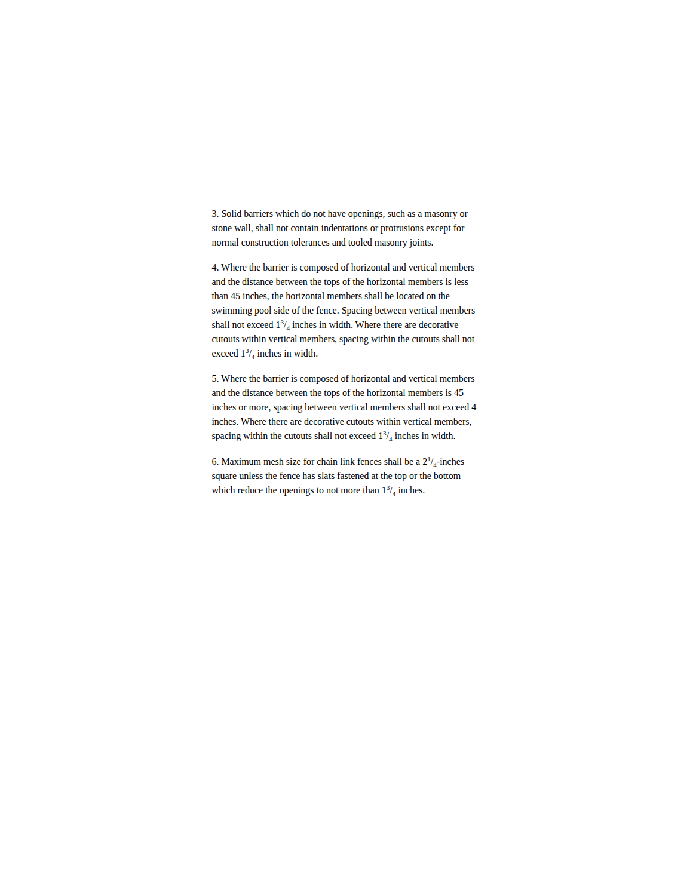3. Solid barriers which do not have openings, such as a masonry or stone wall, shall not contain indentations or protrusions except for normal construction tolerances and tooled masonry joints.
4. Where the barrier is composed of horizontal and vertical members and the distance between the tops of the horizontal members is less than 45 inches, the horizontal members shall be located on the swimming pool side of the fence. Spacing between vertical members shall not exceed 13/4 inches in width. Where there are decorative cutouts within vertical members, spacing within the cutouts shall not exceed 13/4 inches in width.
5. Where the barrier is composed of horizontal and vertical members and the distance between the tops of the horizontal members is 45 inches or more, spacing between vertical members shall not exceed 4 inches. Where there are decorative cutouts within vertical members, spacing within the cutouts shall not exceed 13/4 inches in width.
6. Maximum mesh size for chain link fences shall be a 21/4-inches square unless the fence has slats fastened at the top or the bottom which reduce the openings to not more than 13/4 inches.